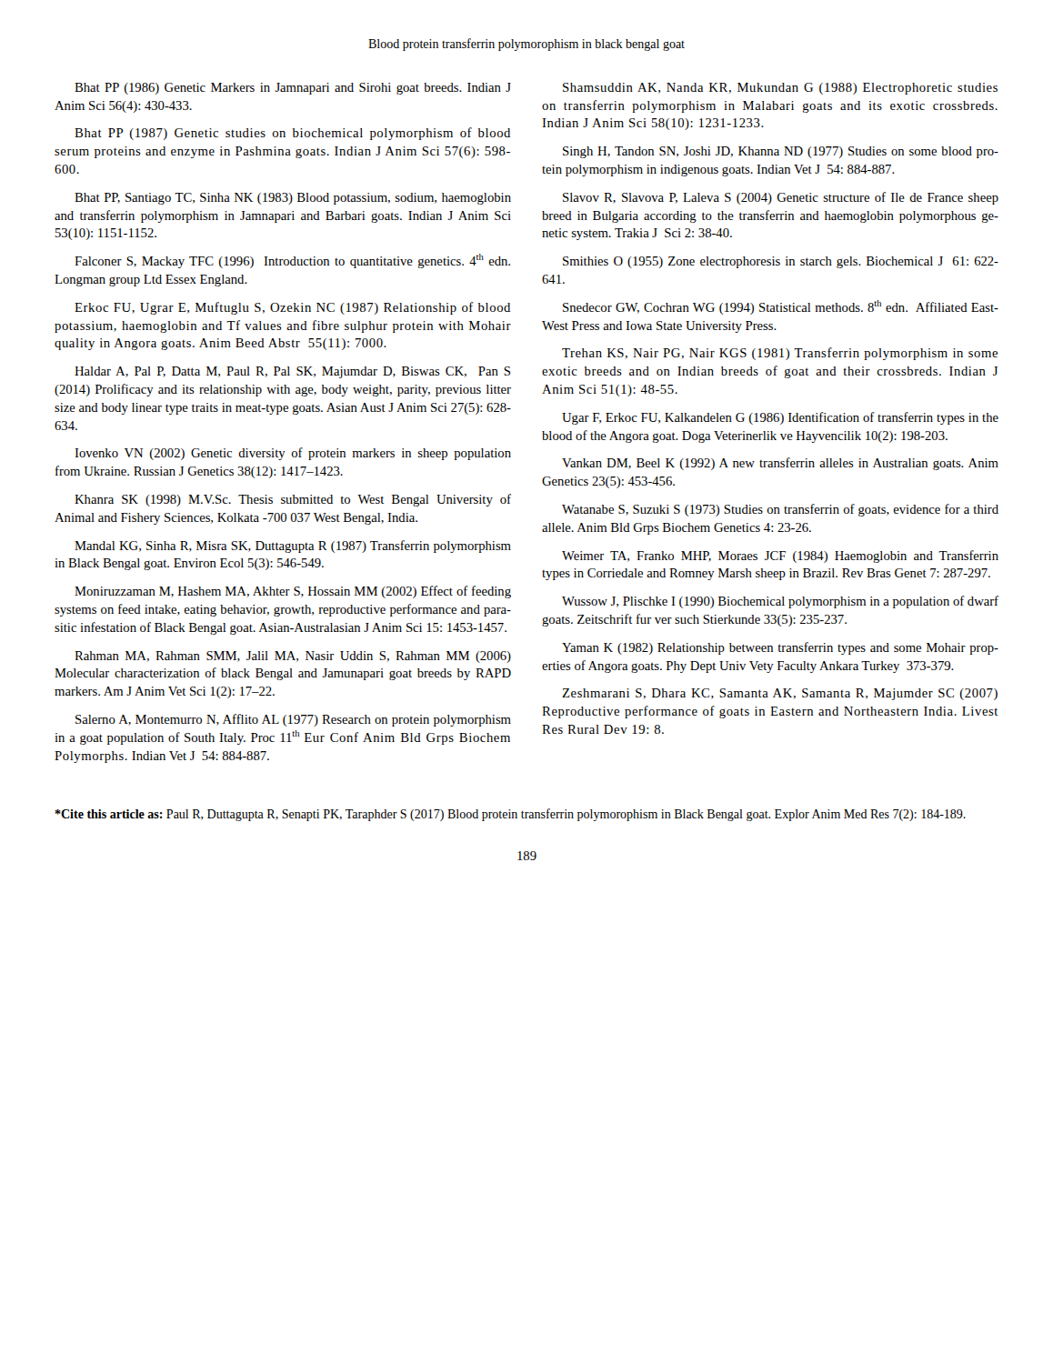Blood protein transferrin polymorophism in black bengal goat
Bhat PP (1986) Genetic Markers in Jamnapari and Sirohi goat breeds. Indian J Anim Sci 56(4): 430-433.
Bhat PP (1987) Genetic studies on biochemical polymorphism of blood serum proteins and enzyme in Pashmina goats. Indian J Anim Sci 57(6): 598-600.
Bhat PP, Santiago TC, Sinha NK (1983) Blood potassium, sodium, haemoglobin and transferrin polymorphism in Jamnapari and Barbari goats. Indian J Anim Sci 53(10): 1151-1152.
Falconer S, Mackay TFC (1996) Introduction to quantitative genetics. 4th edn. Longman group Ltd Essex England.
Erkoc FU, Ugrar E, Muftuglu S, Ozekin NC (1987) Relationship of blood potassium, haemoglobin and Tf values and fibre sulphur protein with Mohair quality in Angora goats. Anim Beed Abstr 55(11): 7000.
Haldar A, Pal P, Datta M, Paul R, Pal SK, Majumdar D, Biswas CK, Pan S (2014) Prolificacy and its relationship with age, body weight, parity, previous litter size and body linear type traits in meat-type goats. Asian Aust J Anim Sci 27(5): 628-634.
Iovenko VN (2002) Genetic diversity of protein markers in sheep population from Ukraine. Russian J Genetics 38(12): 1417–1423.
Khanra SK (1998) M.V.Sc. Thesis submitted to West Bengal University of Animal and Fishery Sciences, Kolkata -700 037 West Bengal, India.
Mandal KG, Sinha R, Misra SK, Duttagupta R (1987) Transferrin polymorphism in Black Bengal goat. Environ Ecol 5(3): 546-549.
Moniruzzaman M, Hashem MA, Akhter S, Hossain MM (2002) Effect of feeding systems on feed intake, eating behavior, growth, reproductive performance and parasitic infestation of Black Bengal goat. Asian-Australasian J Anim Sci 15: 1453-1457.
Rahman MA, Rahman SMM, Jalil MA, Nasir Uddin S, Rahman MM (2006) Molecular characterization of black Bengal and Jamunapari goat breeds by RAPD markers. Am J Anim Vet Sci 1(2): 17–22.
Salerno A, Montemurro N, Afflito AL (1977) Research on protein polymorphism in a goat population of South Italy. Proc 11th Eur Conf Anim Bld Grps Biochem Polymorphs. Indian Vet J 54: 884-887.
Shamsuddin AK, Nanda KR, Mukundan G (1988) Electrophoretic studies on transferrin polymorphism in Malabari goats and its exotic crossbreds. Indian J Anim Sci 58(10): 1231-1233.
Singh H, Tandon SN, Joshi JD, Khanna ND (1977) Studies on some blood protein polymorphism in indigenous goats. Indian Vet J 54: 884-887.
Slavov R, Slavova P, Laleva S (2004) Genetic structure of Ile de France sheep breed in Bulgaria according to the transferrin and haemoglobin polymorphous genetic system. Trakia J Sci 2: 38-40.
Smithies O (1955) Zone electrophoresis in starch gels. Biochemical J 61: 622-641.
Snedecor GW, Cochran WG (1994) Statistical methods. 8th edn. Affiliated East-West Press and Iowa State University Press.
Trehan KS, Nair PG, Nair KGS (1981) Transferrin polymorphism in some exotic breeds and on Indian breeds of goat and their crossbreds. Indian J Anim Sci 51(1): 48-55.
Ugar F, Erkoc FU, Kalkandelen G (1986) Identification of transferrin types in the blood of the Angora goat. Doga Veterinerlik ve Hayvencilik 10(2): 198-203.
Vankan DM, Beel K (1992) A new transferrin alleles in Australian goats. Anim Genetics 23(5): 453-456.
Watanabe S, Suzuki S (1973) Studies on transferrin of goats, evidence for a third allele. Anim Bld Grps Biochem Genetics 4: 23-26.
Weimer TA, Franko MHP, Moraes JCF (1984) Haemoglobin and Transferrin types in Corriedale and Romney Marsh sheep in Brazil. Rev Bras Genet 7: 287-297.
Wussow J, Plischke I (1990) Biochemical polymorphism in a population of dwarf goats. Zeitschrift fur ver such Stierkunde 33(5): 235-237.
Yaman K (1982) Relationship between transferrin types and some Mohair properties of Angora goats. Phy Dept Univ Vety Faculty Ankara Turkey 373-379.
Zeshmarani S, Dhara KC, Samanta AK, Samanta R, Majumder SC (2007) Reproductive performance of goats in Eastern and Northeastern India. Livest Res Rural Dev 19: 8.
*Cite this article as: Paul R, Duttagupta R, Senapti PK, Taraphder S (2017) Blood protein transferrin polymorophism in Black Bengal goat. Explor Anim Med Res 7(2): 184-189.
189